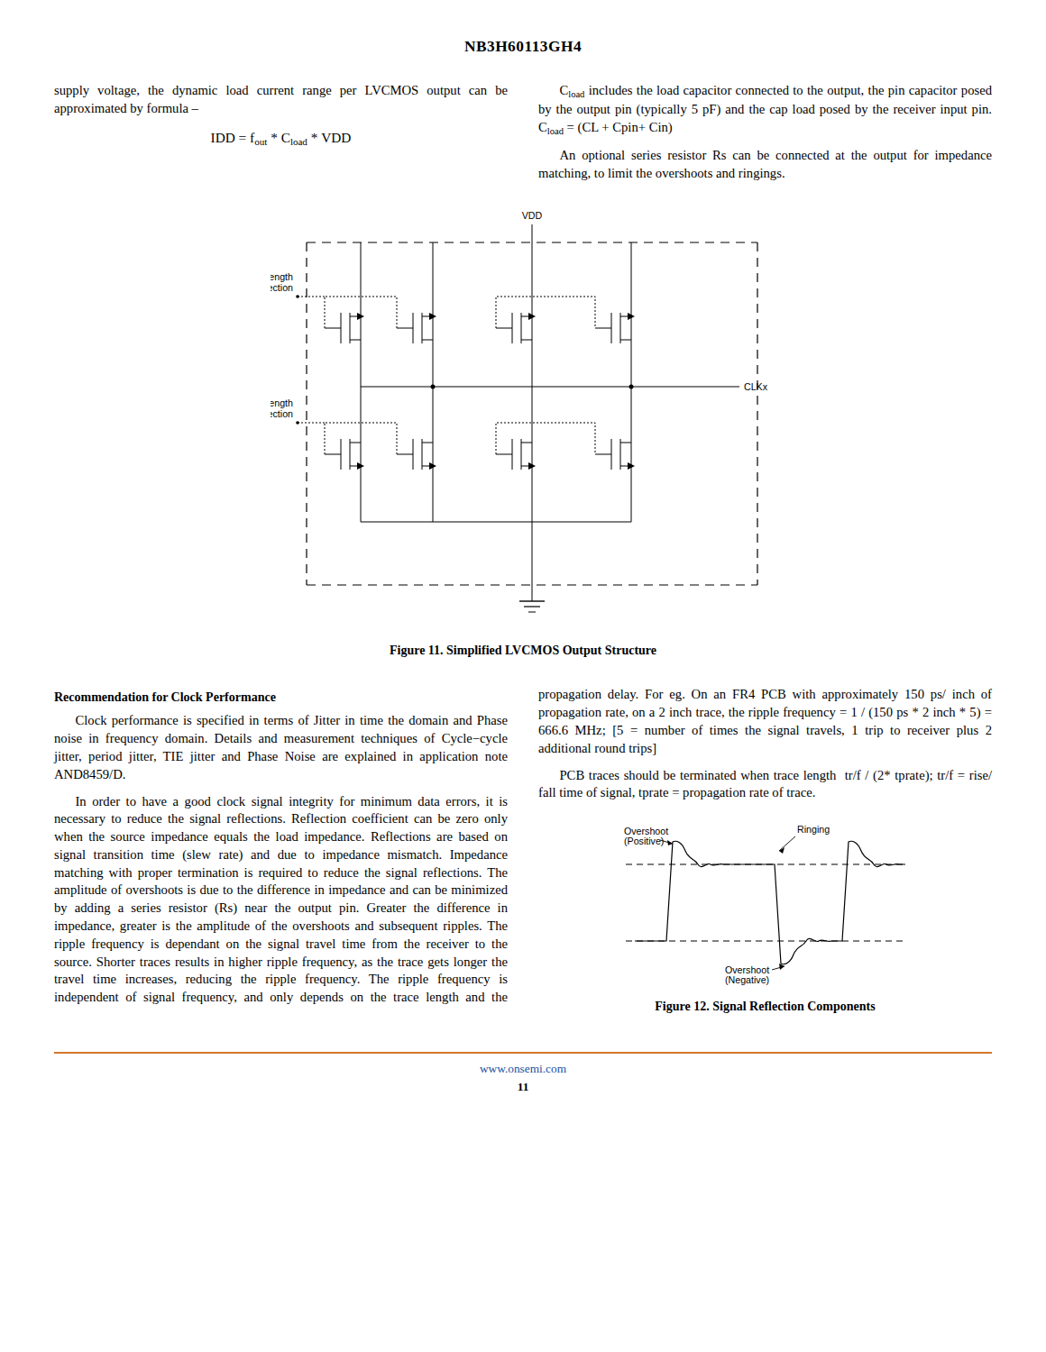NB3H60113GH4
supply voltage, the dynamic load current range per LVCMOS output can be approximated by formula –
IDD = fout * Cload * VDD
Cload includes the load capacitor connected to the output, the pin capacitor posed by the output pin (typically 5 pF) and the cap load posed by the receiver input pin. Cload = (CL + Cpin+ Cin)
An optional series resistor Rs can be connected at the output for impedance matching, to limit the overshoots and ringings.
VDD Drive Strength selection CLKx Drive Strength selection
Figure 11. Simplified LVCMOS Output Structure
Recommendation for Clock Performance
Clock performance is specified in terms of Jitter in time the domain and Phase noise in frequency domain. Details and measurement techniques of Cycle−cycle jitter, period jitter, TIE jitter and Phase Noise are explained in application note AND8459/D.
In order to have a good clock signal integrity for minimum data errors, it is necessary to reduce the signal reflections. Reflection coefficient can be zero only when the source impedance equals the load impedance. Reflections are based on signal transition time (slew rate) and due to impedance mismatch. Impedance matching with proper termination is required to reduce the signal reflections. The amplitude of overshoots is due to the difference in impedance and can be minimized by adding a series resistor (Rs) near the output pin. Greater the difference in impedance, greater is the amplitude of the overshoots and subsequent ripples. The ripple frequency is dependant on the signal travel time from the receiver to the source. Shorter traces results in higher ripple frequency, as the trace gets longer the travel time increases, reducing the ripple frequency. The ripple frequency is independent of signal frequency, and only depends on the trace length and the propagation delay. For eg. On an FR4 PCB with approximately 150 ps/ inch of propagation rate, on a 2 inch trace, the ripple frequency = 1 / (150 ps * 2 inch * 5) = 666.6 MHz; [5 = number of times the signal travels, 1 trip to receiver plus 2 additional round trips]
PCB traces should be terminated when trace length tr/f / (2* tprate); tr/f = rise/ fall time of signal, tprate = propagation rate of trace.
Overshoot (Positive) Ringing Overshoot (Negative)
Figure 12. Signal Reflection Components
www.onsemi.com
11